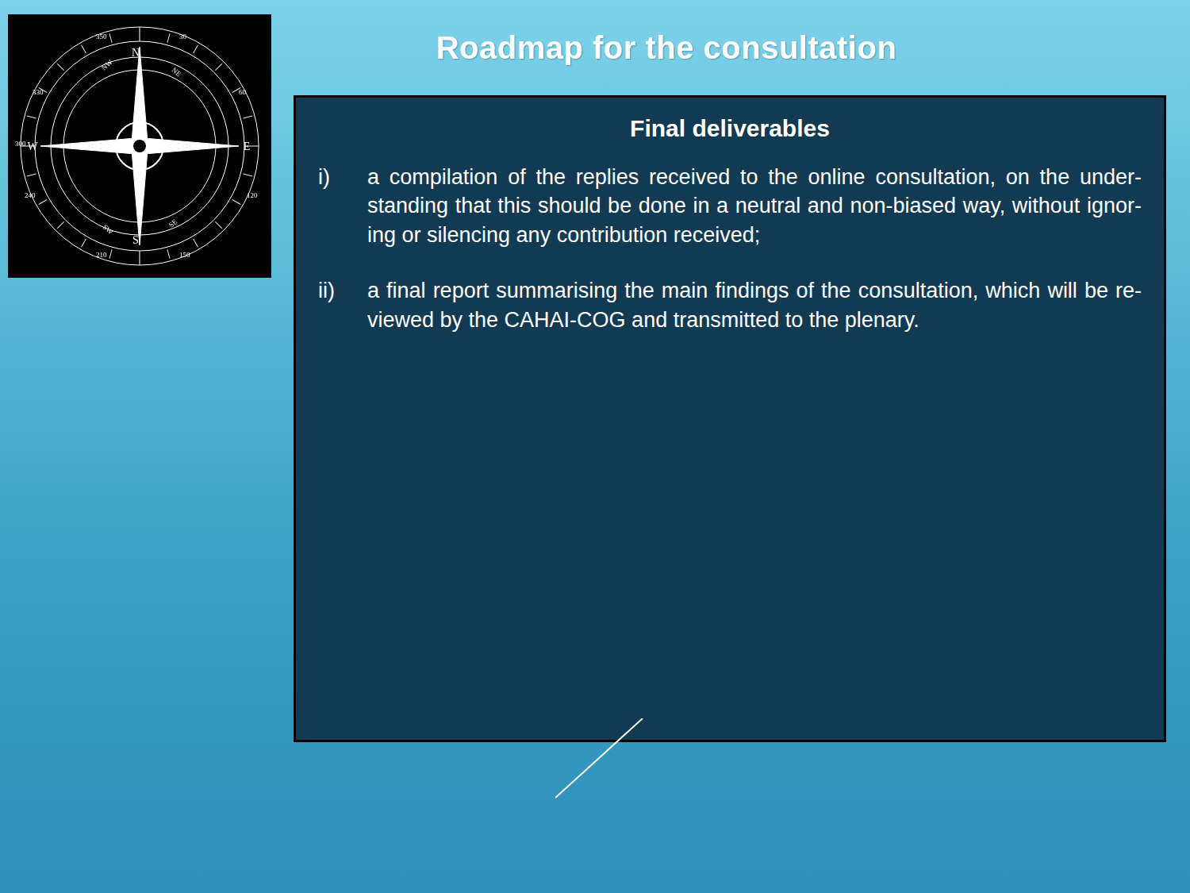N S W E NW NE SW SE 330 350 30 60 120 150 210 240 300
Roadmap for the consultation
Final deliverables
i) a compilation of the replies received to the online consultation, on the understanding that this should be done in a neutral and non-biased way, without ignoring or silencing any contribution received;
ii) a final report summarising the main findings of the consultation, which will be reviewed by the CAHAI-COG and transmitted to the plenary.